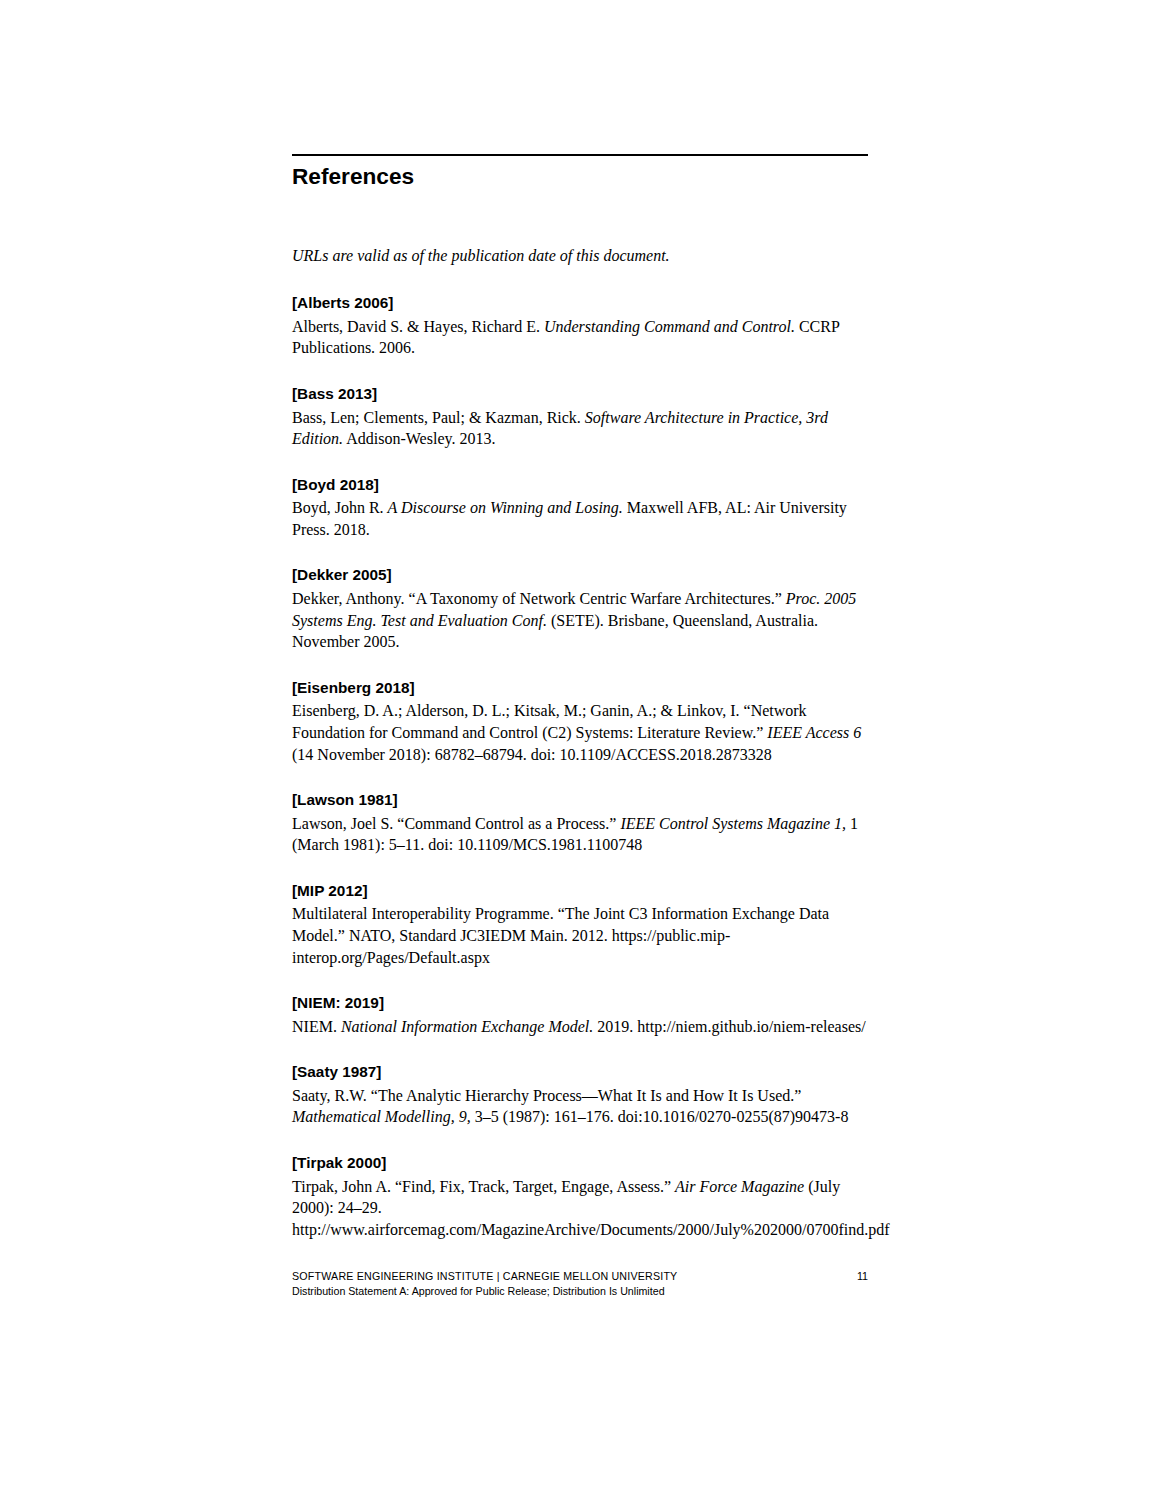References
URLs are valid as of the publication date of this document.
[Alberts 2006]
Alberts, David S. & Hayes, Richard E. Understanding Command and Control. CCRP Publications. 2006.
[Bass 2013]
Bass, Len; Clements, Paul; & Kazman, Rick. Software Architecture in Practice, 3rd Edition. Addison-Wesley. 2013.
[Boyd 2018]
Boyd, John R. A Discourse on Winning and Losing. Maxwell AFB, AL: Air University Press. 2018.
[Dekker 2005]
Dekker, Anthony. “A Taxonomy of Network Centric Warfare Architectures.” Proc. 2005 Systems Eng. Test and Evaluation Conf. (SETE). Brisbane, Queensland, Australia. November 2005.
[Eisenberg 2018]
Eisenberg, D. A.; Alderson, D. L.; Kitsak, M.; Ganin, A.; & Linkov, I. “Network Foundation for Command and Control (C2) Systems: Literature Review.” IEEE Access 6 (14 November 2018): 68782–68794. doi: 10.1109/ACCESS.2018.2873328
[Lawson 1981]
Lawson, Joel S. “Command Control as a Process.” IEEE Control Systems Magazine 1, 1 (March 1981): 5–11. doi: 10.1109/MCS.1981.1100748
[MIP 2012]
Multilateral Interoperability Programme. “The Joint C3 Information Exchange Data Model.” NATO, Standard JC3IEDM Main. 2012. https://public.mip-interop.org/Pages/Default.aspx
[NIEM: 2019]
NIEM. National Information Exchange Model. 2019. http://niem.github.io/niem-releases/
[Saaty 1987]
Saaty, R.W. “The Analytic Hierarchy Process—What It Is and How It Is Used.” Mathematical Modelling, 9, 3–5 (1987): 161–176. doi:10.1016/0270-0255(87)90473-8
[Tirpak 2000]
Tirpak, John A. “Find, Fix, Track, Target, Engage, Assess.” Air Force Magazine (July 2000): 24–29. http://www.airforcemag.com/MagazineArchive/Documents/2000/July%202000/0700find.pdf
SOFTWARE ENGINEERING INSTITUTE | CARNEGIE MELLON UNIVERSITY 11
Distribution Statement A: Approved for Public Release; Distribution Is Unlimited